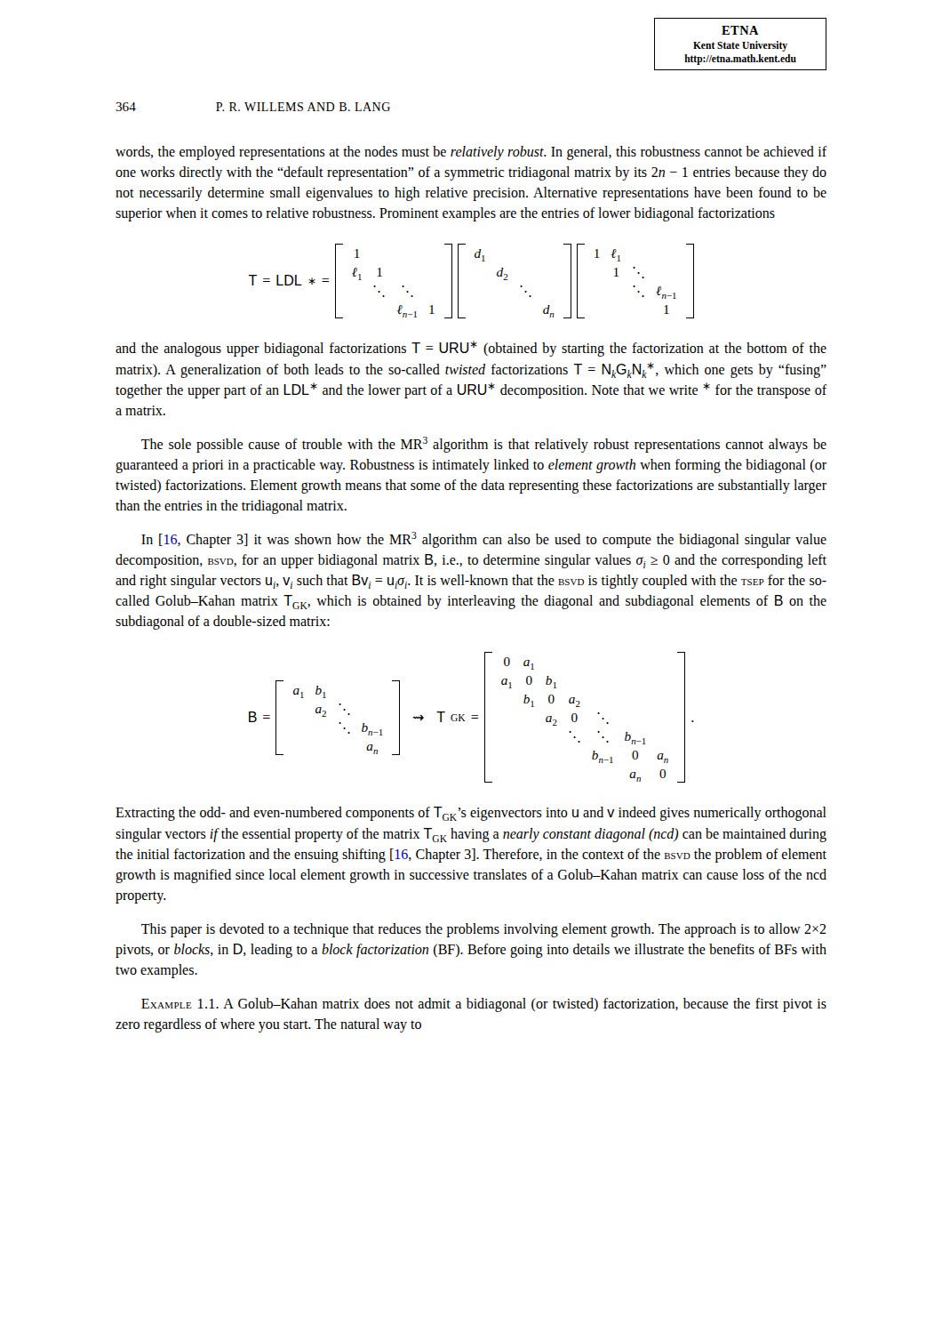ETNA
Kent State University
http://etna.math.kent.edu
364 P. R. WILLEMS AND B. LANG
words, the employed representations at the nodes must be relatively robust. In general, this robustness cannot be achieved if one works directly with the “default representation” of a symmetric tridiagonal matrix by its 2n − 1 entries because they do not necessarily determine small eigenvalues to high relative precision. Alternative representations have been found to be superior when it comes to relative robustness. Prominent examples are the entries of lower bidiagonal factorizations
T = LDL∗ =
| 1 | | | |
| ℓ 1 | 1 | | |
| | | ℓ n −1 | 1 |
| d 1 | | | |
| | d 2 | | |
| | | | d n |
| 1 | ℓ 1 | | |
| | 1 | | |
| | | | ℓ n −1 |
| | | | 1 |
and the analogous upper bidiagonal factorizations T = URU∗ (obtained by starting the factorization at the bottom of the matrix). A generalization of both leads to the so-called twisted factorizations T = NkGkNk∗, which one gets by “fusing” together the upper part of an LDL∗ and the lower part of a URU∗ decomposition. Note that we write ∗ for the transpose of a matrix.
The sole possible cause of trouble with the MR3 algorithm is that relatively robust representations cannot always be guaranteed a priori in a practicable way. Robustness is intimately linked to element growth when forming the bidiagonal (or twisted) factorizations. Element growth means that some of the data representing these factorizations are substantially larger than the entries in the tridiagonal matrix.
In [16, Chapter 3] it was shown how the MR3 algorithm can also be used to compute the bidiagonal singular value decomposition, bsvd, for an upper bidiagonal matrix B, i.e., to determine singular values σi ≥ 0 and the corresponding left and right singular vectors ui, vi such that Bvi = uiσi. It is well-known that the bsvd is tightly coupled with the tsep for the so-called Golub–Kahan matrix TGK, which is obtained by interleaving the diagonal and subdiagonal elements of B on the subdiagonal of a double-sized matrix:
B =
| a 1 | b 1 | | |
| | a 2 | | |
| | | | b n −1 |
| | | | a n |
⇝ TGK =
| 0 | a 1 | | | | | |
| a 1 | 0 | b 1 | | | | |
| | b 1 | 0 | a 2 | | | |
| | | a 2 | 0 | | | |
| | | | | | b n −1 | |
| | | | | b n −1 | 0 | a n |
| | | | | | a n | 0 |
.
Extracting the odd- and even-numbered components of TGK’s eigenvectors into u and v indeed gives numerically orthogonal singular vectors if the essential property of the matrix TGK having a nearly constant diagonal (ncd) can be maintained during the initial factorization and the ensuing shifting [16, Chapter 3]. Therefore, in the context of the bsvd the problem of element growth is magnified since local element growth in successive translates of a Golub–Kahan matrix can cause loss of the ncd property.
This paper is devoted to a technique that reduces the problems involving element growth. The approach is to allow 2×2 pivots, or blocks, in D, leading to a block factorization (BF). Before going into details we illustrate the benefits of BFs with two examples.
Example 1.1. A Golub–Kahan matrix does not admit a bidiagonal (or twisted) factorization, because the first pivot is zero regardless of where you start. The natural way to